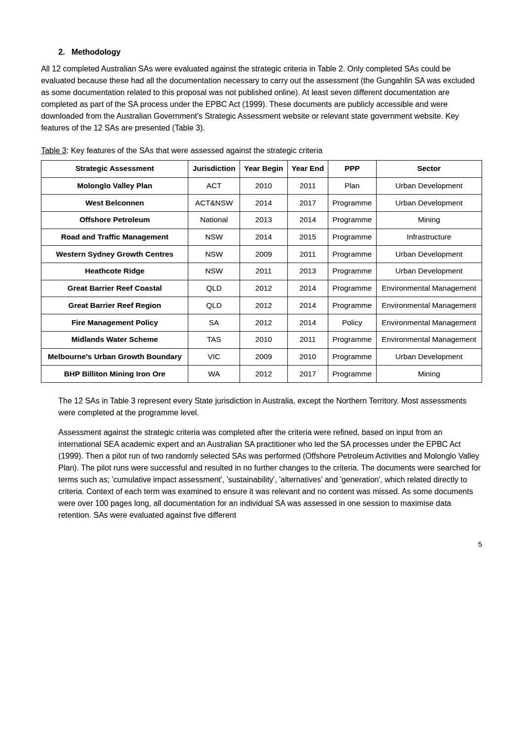2. Methodology
All 12 completed Australian SAs were evaluated against the strategic criteria in Table 2. Only completed SAs could be evaluated because these had all the documentation necessary to carry out the assessment (the Gungahlin SA was excluded as some documentation related to this proposal was not published online). At least seven different documentation are completed as part of the SA process under the EPBC Act (1999). These documents are publicly accessible and were downloaded from the Australian Government's Strategic Assessment website or relevant state government website. Key features of the 12 SAs are presented (Table 3).
Table 3: Key features of the SAs that were assessed against the strategic criteria
| Strategic Assessment | Jurisdiction | Year Begin | Year End | PPP | Sector |
| --- | --- | --- | --- | --- | --- |
| Molonglo Valley Plan | ACT | 2010 | 2011 | Plan | Urban Development |
| West Belconnen | ACT&NSW | 2014 | 2017 | Programme | Urban Development |
| Offshore Petroleum | National | 2013 | 2014 | Programme | Mining |
| Road and Traffic Management | NSW | 2014 | 2015 | Programme | Infrastructure |
| Western Sydney Growth Centres | NSW | 2009 | 2011 | Programme | Urban Development |
| Heathcote Ridge | NSW | 2011 | 2013 | Programme | Urban Development |
| Great Barrier Reef Coastal | QLD | 2012 | 2014 | Programme | Environmental Management |
| Great Barrier Reef Region | QLD | 2012 | 2014 | Programme | Environmental Management |
| Fire Management Policy | SA | 2012 | 2014 | Policy | Environmental Management |
| Midlands Water Scheme | TAS | 2010 | 2011 | Programme | Environmental Management |
| Melbourne's Urban Growth Boundary | VIC | 2009 | 2010 | Programme | Urban Development |
| BHP Billiton Mining Iron Ore | WA | 2012 | 2017 | Programme | Mining |
The 12 SAs in Table 3 represent every State jurisdiction in Australia, except the Northern Territory. Most assessments were completed at the programme level.
Assessment against the strategic criteria was completed after the criteria were refined, based on input from an international SEA academic expert and an Australian SA practitioner who led the SA processes under the EPBC Act (1999). Then a pilot run of two randomly selected SAs was performed (Offshore Petroleum Activities and Molonglo Valley Plan). The pilot runs were successful and resulted in no further changes to the criteria. The documents were searched for terms such as; 'cumulative impact assessment', 'sustainability', 'alternatives' and 'generation', which related directly to criteria. Context of each term was examined to ensure it was relevant and no content was missed. As some documents were over 100 pages long, all documentation for an individual SA was assessed in one session to maximise data retention. SAs were evaluated against five different
5